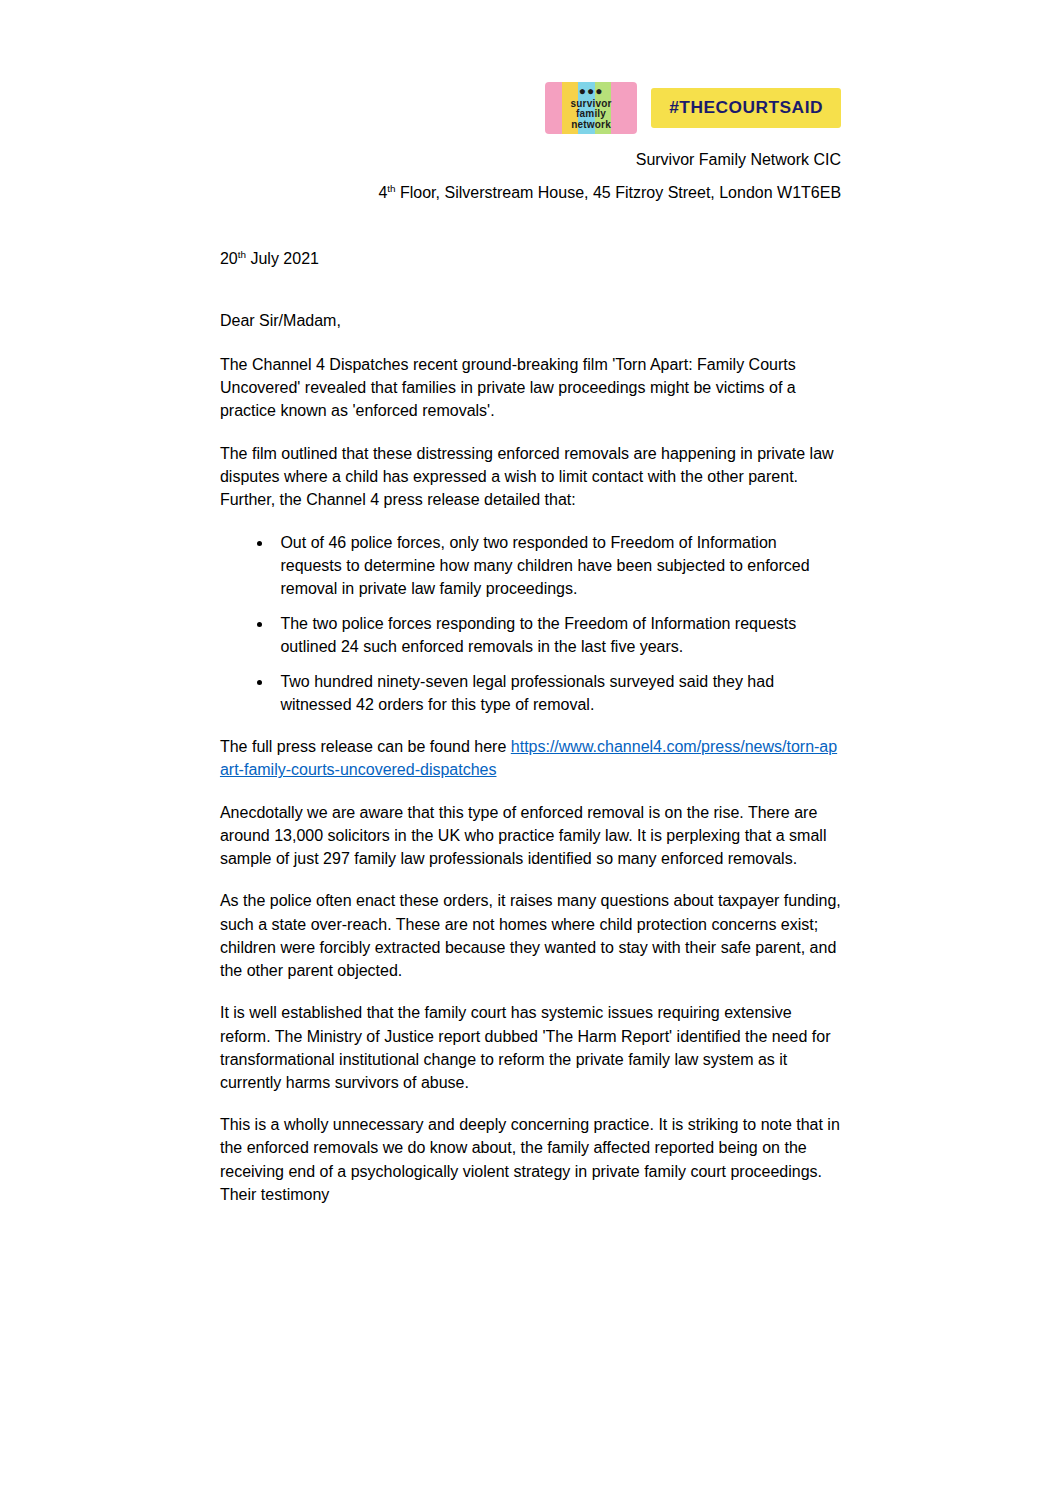●●● survivor
family
network
#THECOURTSAID
Survivor Family Network CIC
4th Floor, Silverstream House, 45 Fitzroy Street, London W1T6EB
20th July 2021
Dear Sir/Madam,
The Channel 4 Dispatches recent ground-breaking film 'Torn Apart: Family Courts Uncovered' revealed that families in private law proceedings might be victims of a practice known as 'enforced removals'.
The film outlined that these distressing enforced removals are happening in private law disputes where a child has expressed a wish to limit contact with the other parent. Further, the Channel 4 press release detailed that:
Out of 46 police forces, only two responded to Freedom of Information requests to determine how many children have been subjected to enforced removal in private law family proceedings.
The two police forces responding to the Freedom of Information requests outlined 24 such enforced removals in the last five years.
Two hundred ninety-seven legal professionals surveyed said they had witnessed 42 orders for this type of removal.
The full press release can be found here https://www.channel4.com/press/news/torn-apart-family-courts-uncovered-dispatches
Anecdotally we are aware that this type of enforced removal is on the rise. There are around 13,000 solicitors in the UK who practice family law. It is perplexing that a small sample of just 297 family law professionals identified so many enforced removals.
As the police often enact these orders, it raises many questions about taxpayer funding, such a state over-reach. These are not homes where child protection concerns exist; children were forcibly extracted because they wanted to stay with their safe parent, and the other parent objected.
It is well established that the family court has systemic issues requiring extensive reform. The Ministry of Justice report dubbed 'The Harm Report' identified the need for transformational institutional change to reform the private family law system as it currently harms survivors of abuse.
This is a wholly unnecessary and deeply concerning practice. It is striking to note that in the enforced removals we do know about, the family affected reported being on the receiving end of a psychologically violent strategy in private family court proceedings. Their testimony